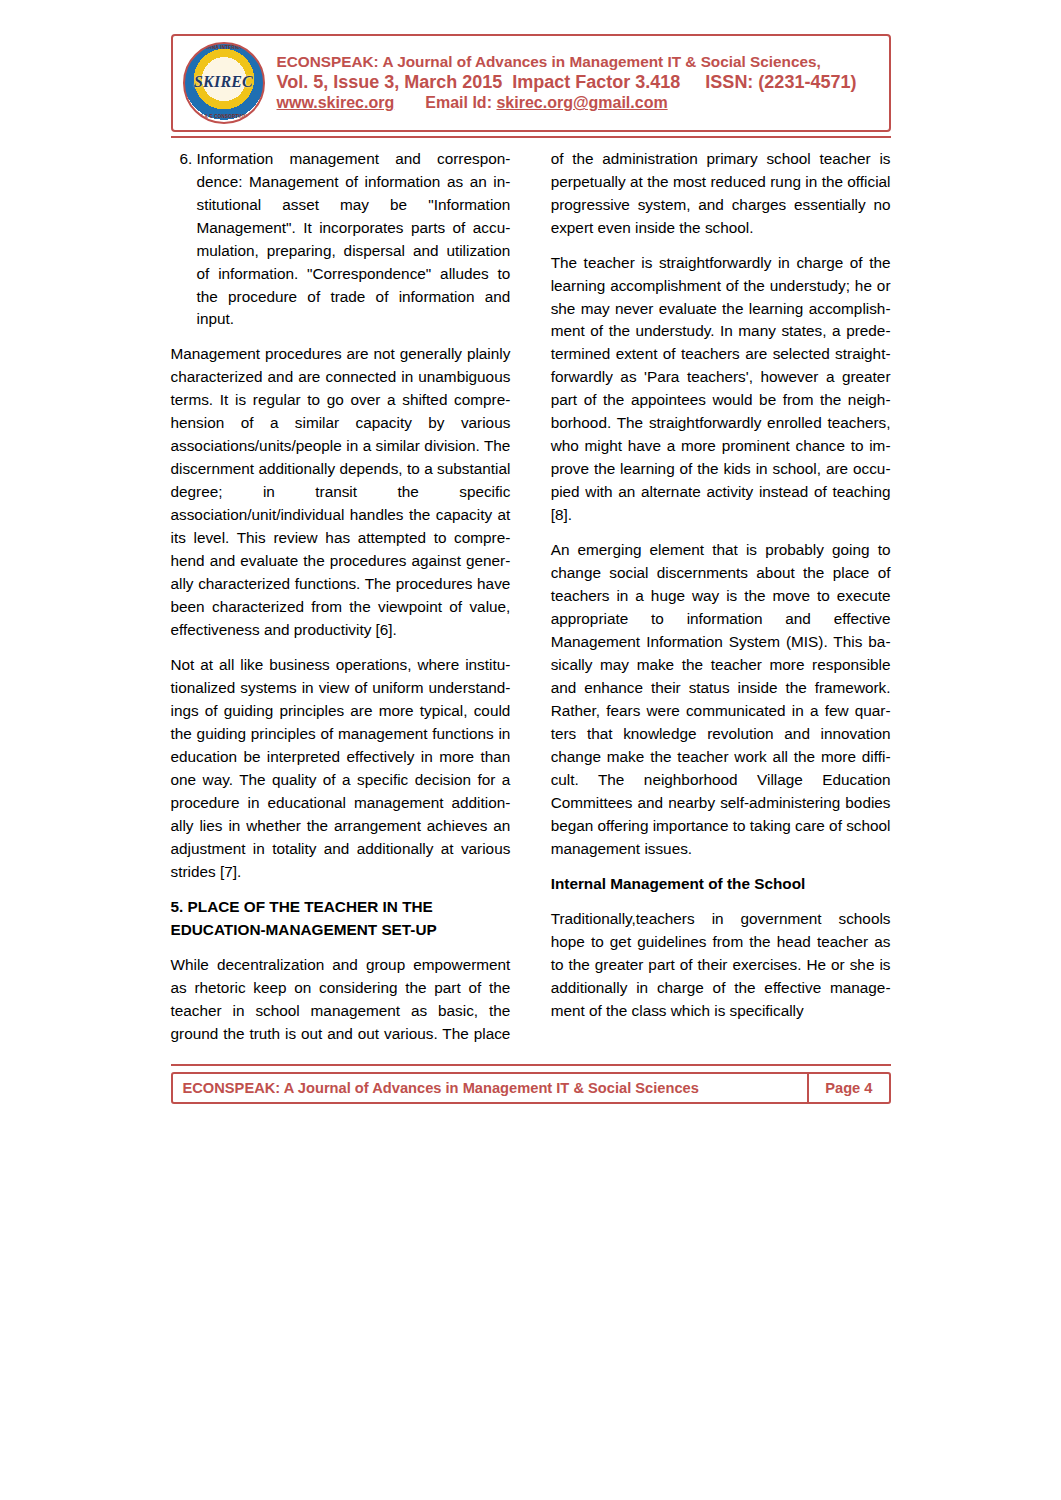SRI KRISHNA INTERNATIONAL
SKIREC
R & E CONSORTIUM
ECONSPEAK: A Journal of Advances in Management IT & Social Sciences,
Vol. 5, Issue 3, March 2015 Impact Factor 3.418 ISSN: (2231-4571)
www.skirec.org Email Id: skirec.org@gmail.com
Information management and correspondence: Management of information as an institutional asset may be "Information Management". It incorporates parts of accumulation, preparing, dispersal and utilization of information. "Correspondence" alludes to the procedure of trade of information and input.
Management procedures are not generally plainly characterized and are connected in unambiguous terms. It is regular to go over a shifted comprehension of a similar capacity by various associations/units/people in a similar division. The discernment additionally depends, to a substantial degree; in transit the specific association/unit/individual handles the capacity at its level. This review has attempted to comprehend and evaluate the procedures against generally characterized functions. The procedures have been characterized from the viewpoint of value, effectiveness and productivity [6].
Not at all like business operations, where institutionalized systems in view of uniform understandings of guiding principles are more typical, could the guiding principles of management functions in education be interpreted effectively in more than one way. The quality of a specific decision for a procedure in educational management additionally lies in whether the arrangement achieves an adjustment in totality and additionally at various strides [7].
5. Place of the Teacher in the Education-Management Set-up
While decentralization and group empowerment as rhetoric keep on considering the part of the teacher in school management as basic, the ground the truth is out and out various. The place of the administration primary school teacher is perpetually at the most reduced rung in the official progressive system, and charges essentially no expert even inside the school.
The teacher is straightforwardly in charge of the learning accomplishment of the understudy; he or she may never evaluate the learning accomplishment of the understudy. In many states, a predetermined extent of teachers are selected straightforwardly as 'Para teachers', however a greater part of the appointees would be from the neighborhood. The straightforwardly enrolled teachers, who might have a more prominent chance to improve the learning of the kids in school, are occupied with an alternate activity instead of teaching [8].
An emerging element that is probably going to change social discernments about the place of teachers in a huge way is the move to execute appropriate to information and effective Management Information System (MIS). This basically may make the teacher more responsible and enhance their status inside the framework. Rather, fears were communicated in a few quarters that knowledge revolution and innovation change make the teacher work all the more difficult. The neighborhood Village Education Committees and nearby self-administering bodies began offering importance to taking care of school management issues.
Internal Management of the School
Traditionally,teachers in government schools hope to get guidelines from the head teacher as to the greater part of their exercises. He or she is additionally in charge of the effective management of the class which is specifically
ECONSPEAK: A Journal of Advances in Management IT & Social Sciences
Page 4